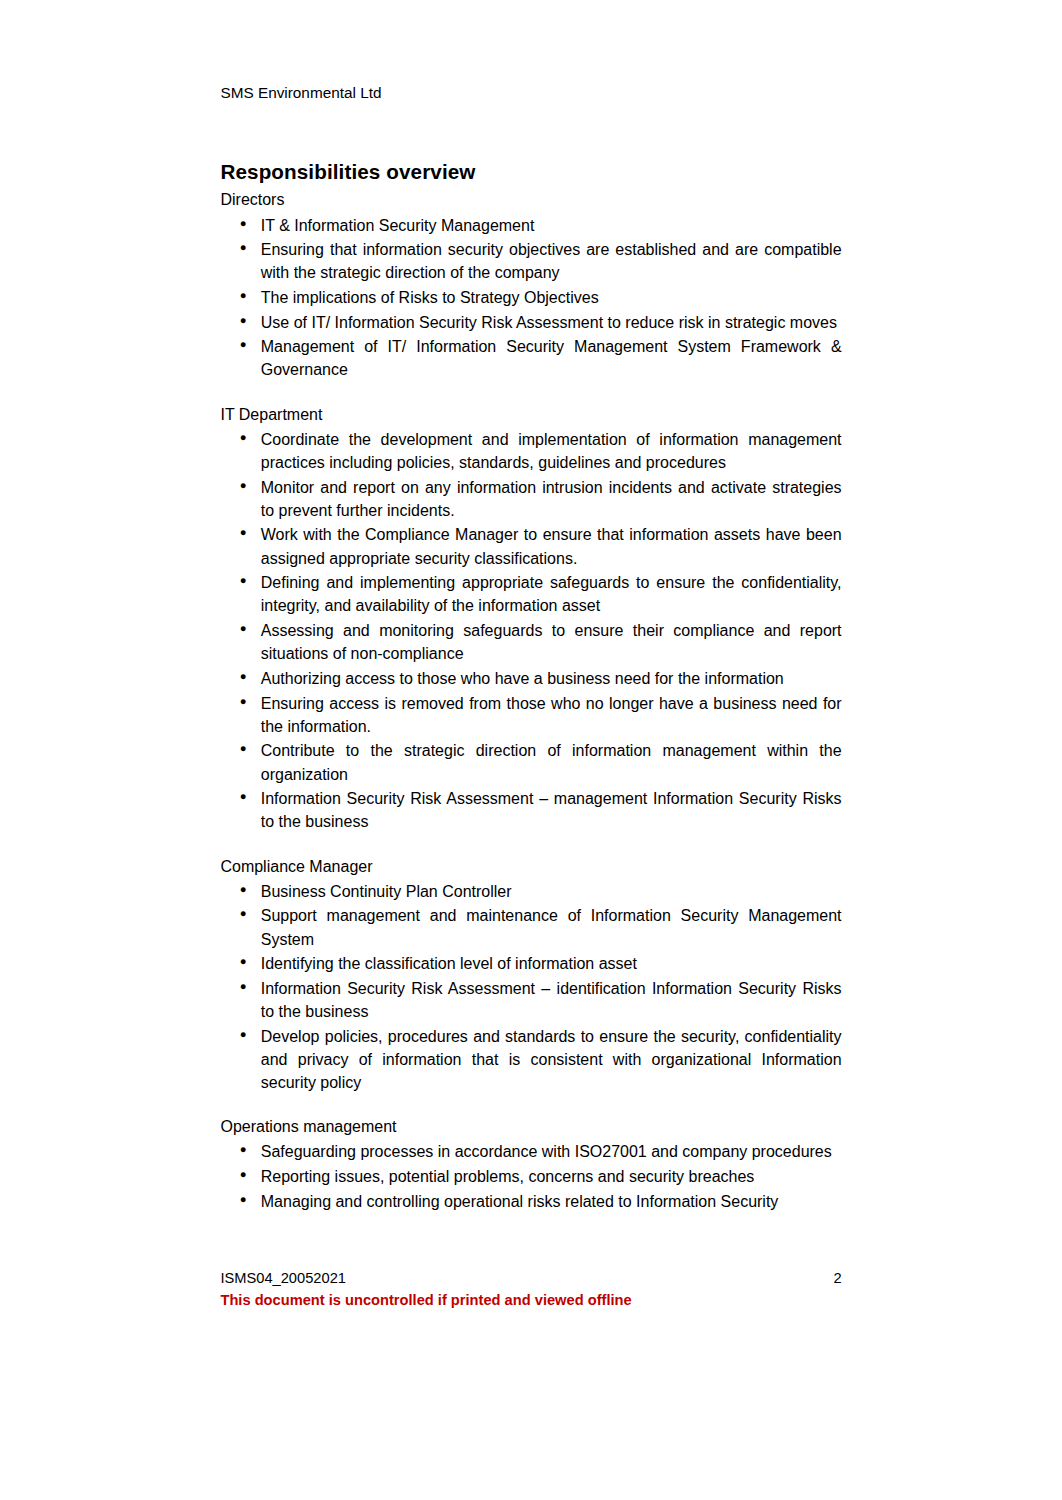SMS Environmental Ltd
Responsibilities overview
Directors
IT & Information Security Management
Ensuring that information security objectives are established and are compatible with the strategic direction of the company
The implications of Risks to Strategy Objectives
Use of IT/ Information Security Risk Assessment to reduce risk in strategic moves
Management of IT/ Information Security Management System Framework & Governance
IT Department
Coordinate the development and implementation of information management practices including policies, standards, guidelines and procedures
Monitor and report on any information intrusion incidents and activate strategies to prevent further incidents.
Work with the Compliance Manager to ensure that information assets have been assigned appropriate security classifications.
Defining and implementing appropriate safeguards to ensure the confidentiality, integrity, and availability of the information asset
Assessing and monitoring safeguards to ensure their compliance and report situations of non-compliance
Authorizing access to those who have a business need for the information
Ensuring access is removed from those who no longer have a business need for the information.
Contribute to the strategic direction of information management within the organization
Information Security Risk Assessment – management Information Security Risks to the business
Compliance Manager
Business Continuity Plan Controller
Support management and maintenance of Information Security Management System
Identifying the classification level of information asset
Information Security Risk Assessment – identification Information Security Risks to the business
Develop policies, procedures and standards to ensure the security, confidentiality and privacy of information that is consistent with organizational Information security policy
Operations management
Safeguarding processes in accordance with ISO27001 and company procedures
Reporting issues, potential problems, concerns and security breaches
Managing and controlling operational risks related to Information Security
ISMS04_20052021 2
This document is uncontrolled if printed and viewed offline